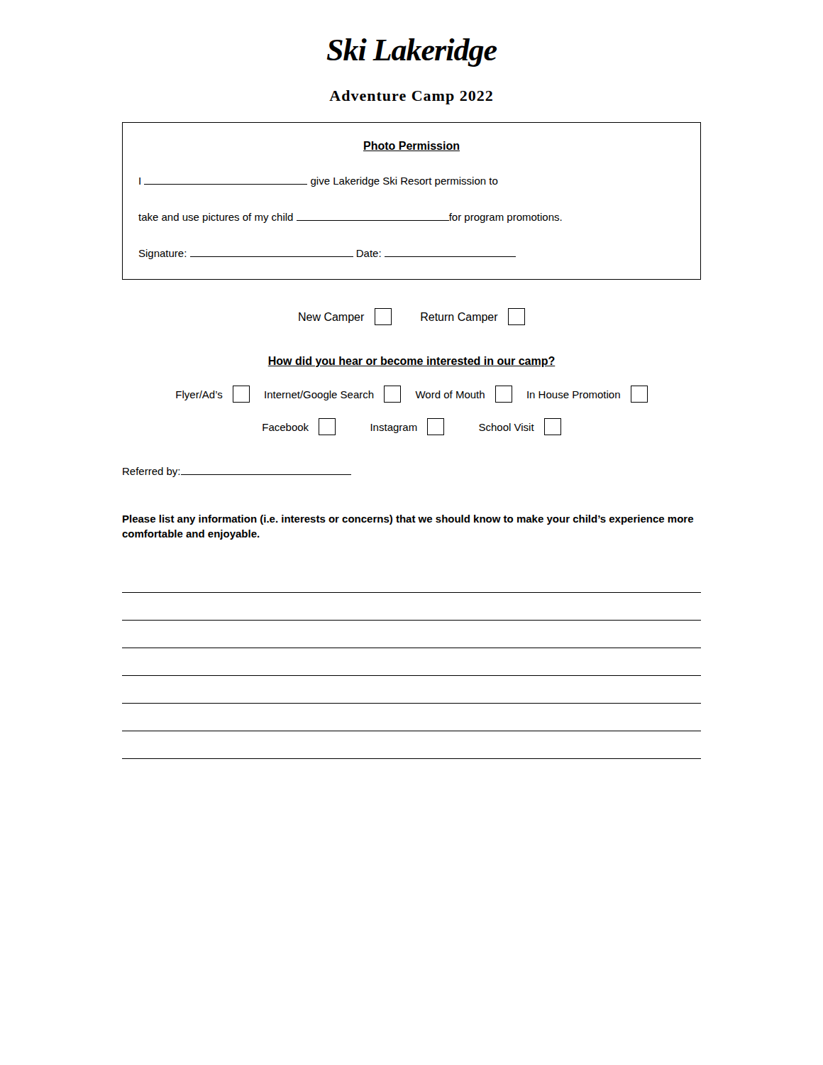Ski Lakeridge
Adventure Camp 2022
Photo Permission
I give Lakeridge Ski Resort permission to
take and use pictures of my child for program promotions.
Signature: Date:
New Camper Return Camper
How did you hear or become interested in our camp?
Flyer/Ad’s Internet/Google Search Word of Mouth In House Promotion
Facebook Instagram School Visit
Referred by:
Please list any information (i.e. interests or concerns) that we should know to make your child’s experience more comfortable and enjoyable.